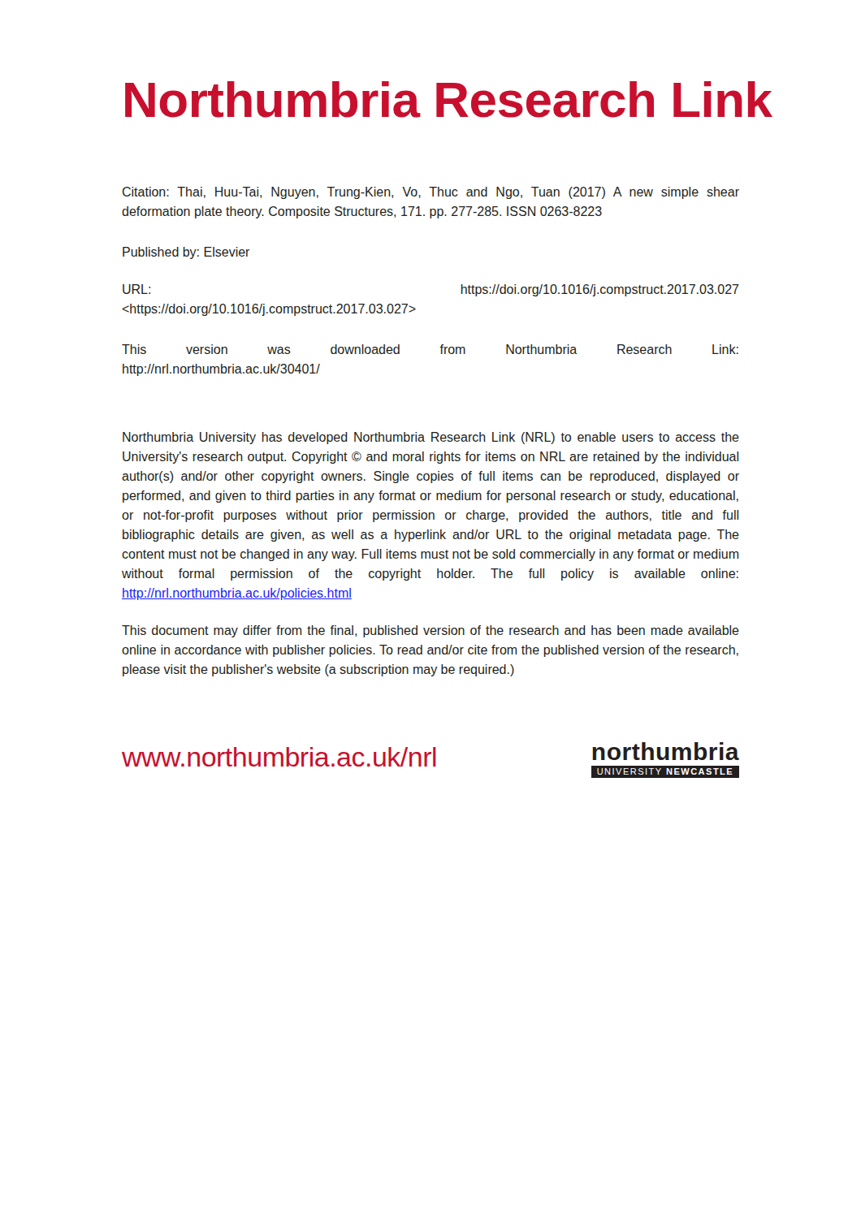Northumbria Research Link
Citation: Thai, Huu-Tai, Nguyen, Trung-Kien, Vo, Thuc and Ngo, Tuan (2017) A new simple shear deformation plate theory. Composite Structures, 171. pp. 277-285. ISSN 0263-8223
Published by: Elsevier
URL: https://doi.org/10.1016/j.compstruct.2017.03.027
<https://doi.org/10.1016/j.compstruct.2017.03.027>
This version was downloaded from Northumbria Research Link:
http://nrl.northumbria.ac.uk/30401/
Northumbria University has developed Northumbria Research Link (NRL) to enable users to access the University's research output. Copyright © and moral rights for items on NRL are retained by the individual author(s) and/or other copyright owners. Single copies of full items can be reproduced, displayed or performed, and given to third parties in any format or medium for personal research or study, educational, or not-for-profit purposes without prior permission or charge, provided the authors, title and full bibliographic details are given, as well as a hyperlink and/or URL to the original metadata page. The content must not be changed in any way. Full items must not be sold commercially in any format or medium without formal permission of the copyright holder. The full policy is available online: http://nrl.northumbria.ac.uk/policies.html
This document may differ from the final, published version of the research and has been made available online in accordance with publisher policies. To read and/or cite from the published version of the research, please visit the publisher's website (a subscription may be required.)
www.northumbria.ac.uk/nrl
northumbria UNIVERSITY NEWCASTLE